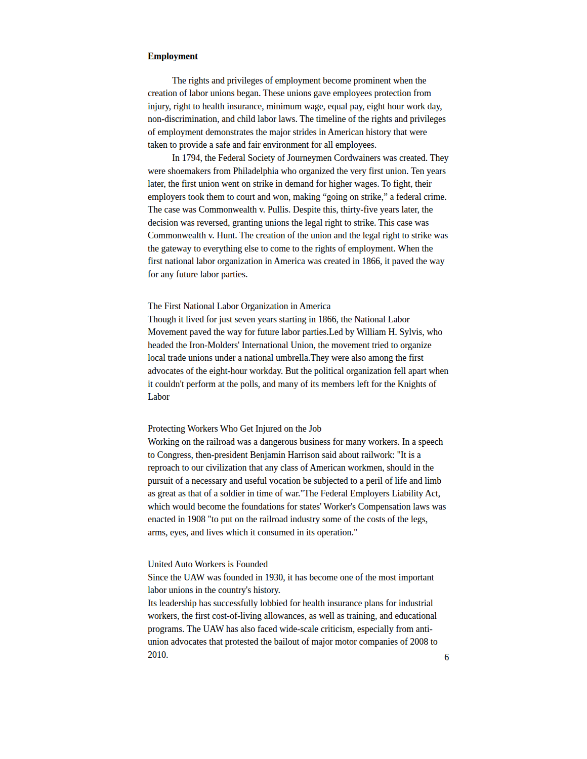Employment
The rights and privileges of employment become prominent when the creation of labor unions began. These unions gave employees protection from injury, right to health insurance, minimum wage, equal pay, eight hour work day, non-discrimination, and child labor laws. The timeline of the rights and privileges of employment demonstrates the major strides in American history that were taken to provide a safe and fair environment for all employees.
In 1794, the Federal Society of Journeymen Cordwainers was created. They were shoemakers from Philadelphia who organized the very first union. Ten years later, the first union went on strike in demand for higher wages. To fight, their employers took them to court and won, making “going on strike,” a federal crime. The case was Commonwealth v. Pullis. Despite this, thirty-five years later, the decision was reversed, granting unions the legal right to strike. This case was Commonwealth v. Hunt. The creation of the union and the legal right to strike was the gateway to everything else to come to the rights of employment. When the first national labor organization in America was created in 1866, it paved the way for any future labor parties.
The First National Labor Organization in America
Though it lived for just seven years starting in 1866, the National Labor Movement paved the way for future labor parties.Led by William H. Sylvis, who headed the Iron-Molders' International Union, the movement tried to organize local trade unions under a national umbrella.They were also among the first advocates of the eight-hour workday. But the political organization fell apart when it couldn't perform at the polls, and many of its members left for the Knights of Labor
Protecting Workers Who Get Injured on the Job
Working on the railroad was a dangerous business for many workers. In a speech to Congress, then-president Benjamin Harrison said about railwork: "It is a reproach to our civilization that any class of American workmen, should in the pursuit of a necessary and useful vocation be subjected to a peril of life and limb as great as that of a soldier in time of war."The Federal Employers Liability Act, which would become the foundations for states' Worker's Compensation laws was enacted in 1908 "to put on the railroad industry some of the costs of the legs, arms, eyes, and lives which it consumed in its operation."
United Auto Workers is Founded
Since the UAW was founded in 1930, it has become one of the most important labor unions in the country's history.
Its leadership has successfully lobbied for health insurance plans for industrial workers, the first cost-of-living allowances, as well as training, and educational programs. The UAW has also faced wide-scale criticism, especially from anti-union advocates that protested the bailout of major motor companies of 2008 to 2010.
6